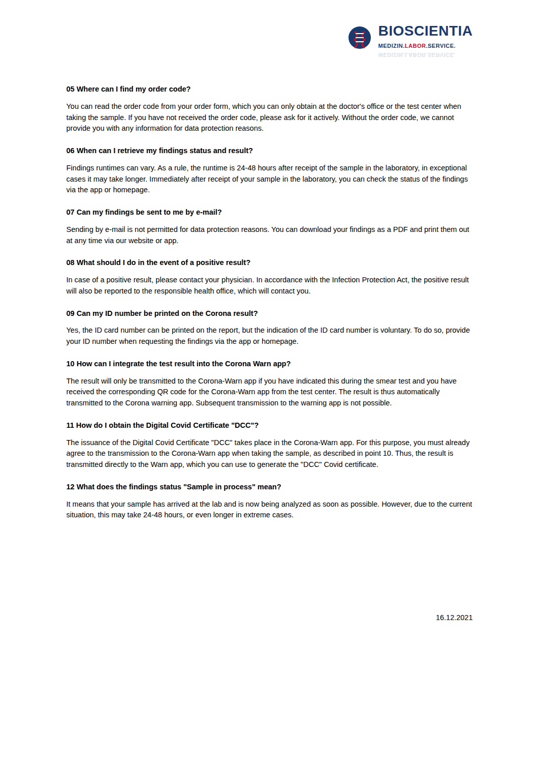BIOSCIENTIA
MEDIZIN.LABOR.SERVICE.
MEDIZIN.LABOR.SERVICE.
05 Where can I find my order code?
You can read the order code from your order form, which you can only obtain at the doctor's office or the test center when taking the sample. If you have not received the order code, please ask for it actively. Without the order code, we cannot provide you with any information for data protection reasons.
06 When can I retrieve my findings status and result?
Findings runtimes can vary. As a rule, the runtime is 24-48 hours after receipt of the sample in the laboratory, in exceptional cases it may take longer. Immediately after receipt of your sample in the laboratory, you can check the status of the findings via the app or homepage.
07 Can my findings be sent to me by e-mail?
Sending by e-mail is not permitted for data protection reasons. You can download your findings as a PDF and print them out at any time via our website or app.
08 What should I do in the event of a positive result?
In case of a positive result, please contact your physician. In accordance with the Infection Protection Act, the positive result will also be reported to the responsible health office, which will contact you.
09 Can my ID number be printed on the Corona result?
Yes, the ID card number can be printed on the report, but the indication of the ID card number is voluntary. To do so, provide your ID number when requesting the findings via the app or homepage.
10 How can I integrate the test result into the Corona Warn app?
The result will only be transmitted to the Corona-Warn app if you have indicated this during the smear test and you have received the corresponding QR code for the Corona-Warn app from the test center. The result is thus automatically transmitted to the Corona warning app. Subsequent transmission to the warning app is not possible.
11 How do I obtain the Digital Covid Certificate "DCC"?
The issuance of the Digital Covid Certificate "DCC" takes place in the Corona-Warn app. For this purpose, you must already agree to the transmission to the Corona-Warn app when taking the sample, as described in point 10. Thus, the result is transmitted directly to the Warn app, which you can use to generate the "DCC" Covid certificate.
12 What does the findings status "Sample in process" mean?
It means that your sample has arrived at the lab and is now being analyzed as soon as possible. However, due to the current situation, this may take 24-48 hours, or even longer in extreme cases.
16.12.2021